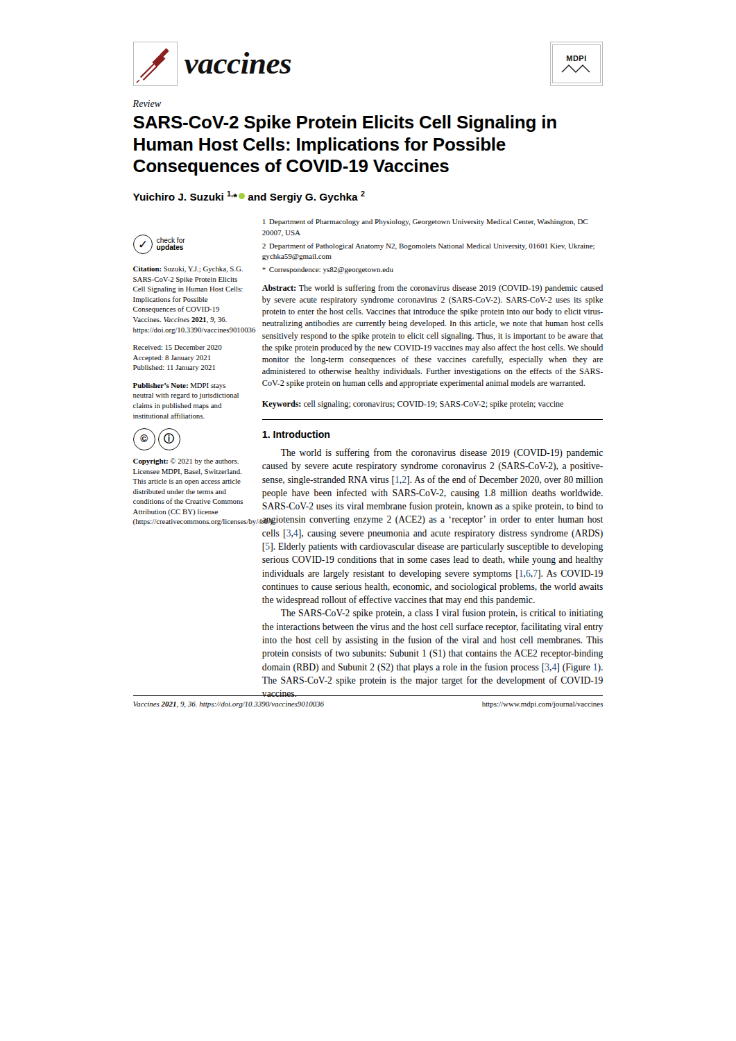vaccines
MDPI
Review
SARS-CoV-2 Spike Protein Elicits Cell Signaling in Human Host Cells: Implications for Possible Consequences of COVID-19 Vaccines
Yuichiro J. Suzuki 1,* and Sergiy G. Gychka 2
✓
check for
updates
Citation: Suzuki, Y.J.; Gychka, S.G. SARS-CoV-2 Spike Protein Elicits Cell Signaling in Human Host Cells: Implications for Possible Consequences of COVID-19 Vaccines. Vaccines 2021, 9, 36. https://doi.org/10.3390/vaccines9010036
Received: 15 December 2020
Accepted: 8 January 2021
Published: 11 January 2021
Publisher’s Note: MDPI stays neutral with regard to jurisdictional claims in published maps and institutional affiliations.
©
ⓘ
Copyright: © 2021 by the authors. Licensee MDPI, Basel, Switzerland. This article is an open access article distributed under the terms and conditions of the Creative Commons Attribution (CC BY) license (https://creativecommons.org/licenses/by/4.0/).
1 Department of Pharmacology and Physiology, Georgetown University Medical Center, Washington, DC 20007, USA
2 Department of Pathological Anatomy N2, Bogomolets National Medical University, 01601 Kiev, Ukraine; gychka59@gmail.com
*Correspondence: ys82@georgetown.edu
Abstract: The world is suffering from the coronavirus disease 2019 (COVID-19) pandemic caused by severe acute respiratory syndrome coronavirus 2 (SARS-CoV-2). SARS-CoV-2 uses its spike protein to enter the host cells. Vaccines that introduce the spike protein into our body to elicit virus-neutralizing antibodies are currently being developed. In this article, we note that human host cells sensitively respond to the spike protein to elicit cell signaling. Thus, it is important to be aware that the spike protein produced by the new COVID-19 vaccines may also affect the host cells. We should monitor the long-term consequences of these vaccines carefully, especially when they are administered to otherwise healthy individuals. Further investigations on the effects of the SARS-CoV-2 spike protein on human cells and appropriate experimental animal models are warranted.
Keywords: cell signaling; coronavirus; COVID-19; SARS-CoV-2; spike protein; vaccine
1. Introduction
The world is suffering from the coronavirus disease 2019 (COVID-19) pandemic caused by severe acute respiratory syndrome coronavirus 2 (SARS-CoV-2), a positive-sense, single-stranded RNA virus [1,2]. As of the end of December 2020, over 80 million people have been infected with SARS-CoV-2, causing 1.8 million deaths worldwide. SARS-CoV-2 uses its viral membrane fusion protein, known as a spike protein, to bind to angiotensin converting enzyme 2 (ACE2) as a ‘receptor’ in order to enter human host cells [3,4], causing severe pneumonia and acute respiratory distress syndrome (ARDS) [5]. Elderly patients with cardiovascular disease are particularly susceptible to developing serious COVID-19 conditions that in some cases lead to death, while young and healthy individuals are largely resistant to developing severe symptoms [1,6,7]. As COVID-19 continues to cause serious health, economic, and sociological problems, the world awaits the widespread rollout of effective vaccines that may end this pandemic.
The SARS-CoV-2 spike protein, a class I viral fusion protein, is critical to initiating the interactions between the virus and the host cell surface receptor, facilitating viral entry into the host cell by assisting in the fusion of the viral and host cell membranes. This protein consists of two subunits: Subunit 1 (S1) that contains the ACE2 receptor-binding domain (RBD) and Subunit 2 (S2) that plays a role in the fusion process [3,4] (Figure 1). The SARS-CoV-2 spike protein is the major target for the development of COVID-19 vaccines.
Vaccines 2021, 9, 36. https://doi.org/10.3390/vaccines9010036
https://www.mdpi.com/journal/vaccines